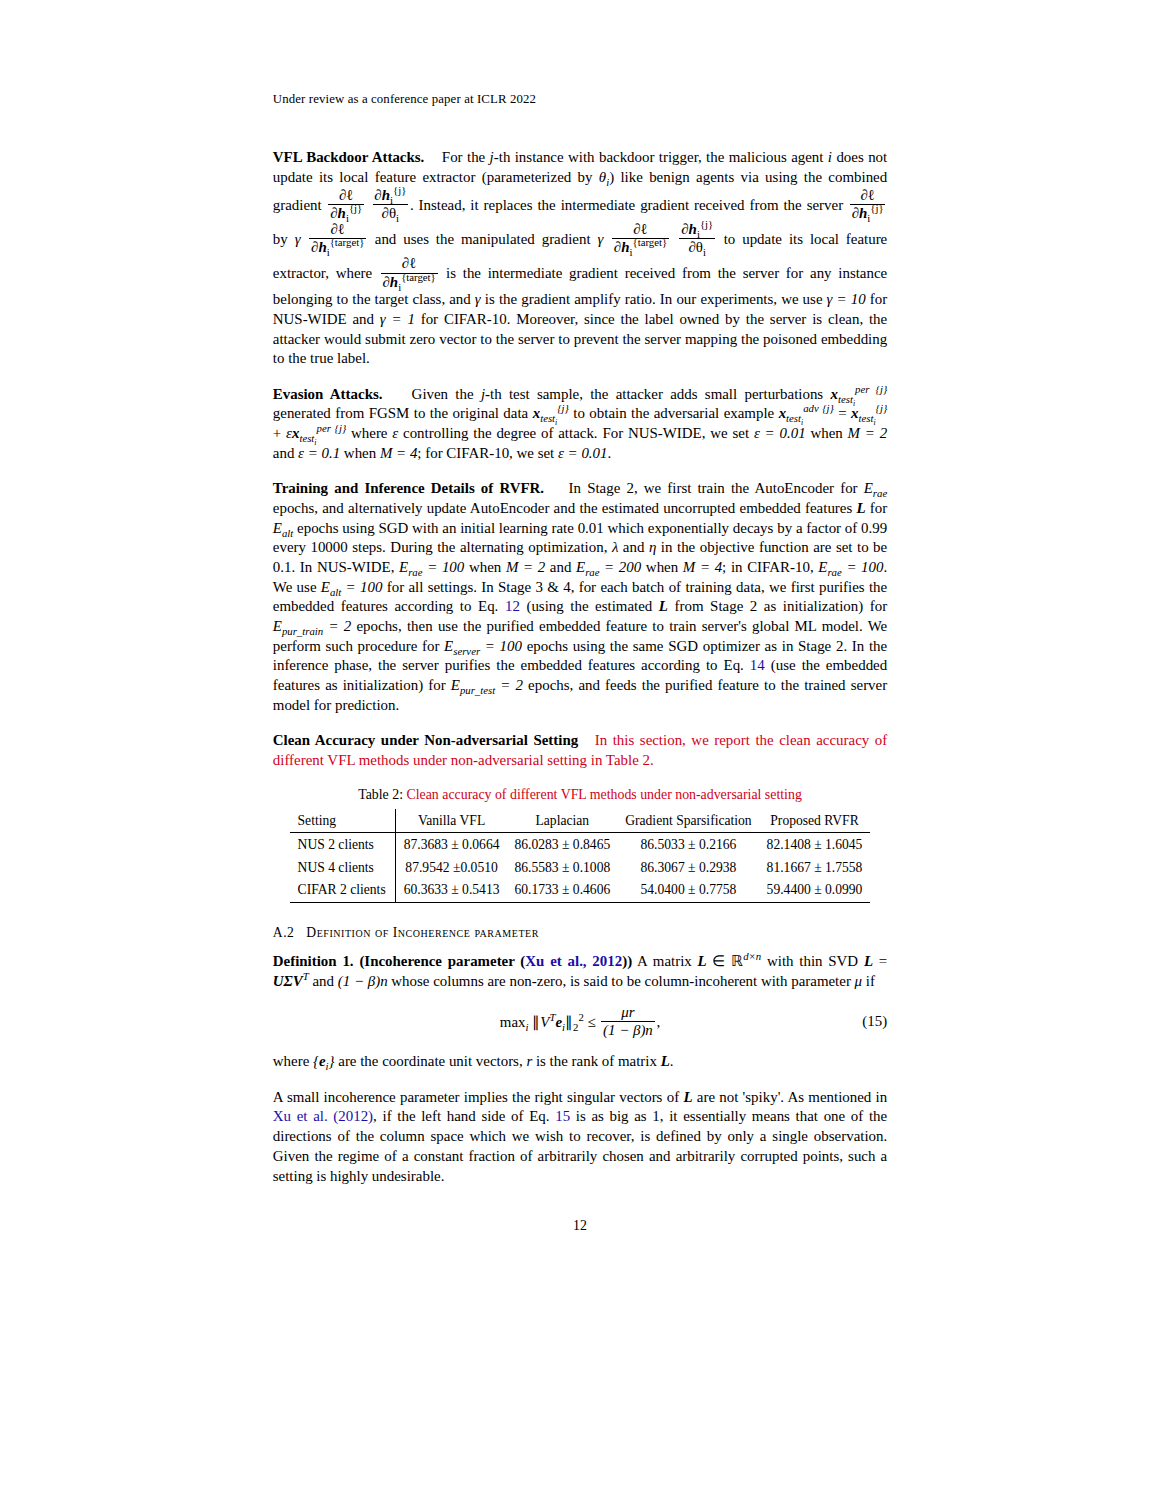Under review as a conference paper at ICLR 2022
VFL Backdoor Attacks. For the j-th instance with backdoor trigger, the malicious agent i does not update its local feature extractor (parameterized by θi) like benign agents via using the combined gradient ∂ℓ∂hi{j} ∂hi{j}∂θi. Instead, it replaces the intermediate gradient received from the server ∂ℓ∂hi{j} by γ ∂ℓ∂hi{target} and uses the manipulated gradient γ ∂ℓ∂hi{target} ∂hi{j}∂θi to update its local feature extractor, where ∂ℓ∂hi{target} is the intermediate gradient received from the server for any instance belonging to the target class, and γ is the gradient amplify ratio. In our experiments, we use γ = 10 for NUS-WIDE and γ = 1 for CIFAR-10. Moreover, since the label owned by the server is clean, the attacker would submit zero vector to the server to prevent the server mapping the poisoned embedding to the true label.
Evasion Attacks. Given the j-th test sample, the attacker adds small perturbations xtestiper {j} generated from FGSM to the original data xtesti{j} to obtain the adversarial example xtestiadv {j} = xtesti{j} + εxtestiper {j} where ε controlling the degree of attack. For NUS-WIDE, we set ε = 0.01 when M = 2 and ε = 0.1 when M = 4; for CIFAR-10, we set ε = 0.01.
Training and Inference Details of RVFR. In Stage 2, we first train the AutoEncoder for Erae epochs, and alternatively update AutoEncoder and the estimated uncorrupted embedded features L for Ealt epochs using SGD with an initial learning rate 0.01 which exponentially decays by a factor of 0.99 every 10000 steps. During the alternating optimization, λ and η in the objective function are set to be 0.1. In NUS-WIDE, Erae = 100 when M = 2 and Erae = 200 when M = 4; in CIFAR-10, Erae = 100. We use Ealt = 100 for all settings. In Stage 3 & 4, for each batch of training data, we first purifies the embedded features according to Eq. 12 (using the estimated L from Stage 2 as initialization) for Epur_train = 2 epochs, then use the purified embedded feature to train server's global ML model. We perform such procedure for Eserver = 100 epochs using the same SGD optimizer as in Stage 2. In the inference phase, the server purifies the embedded features according to Eq. 14 (use the embedded features as initialization) for Epur_test = 2 epochs, and feeds the purified feature to the trained server model for prediction.
Clean Accuracy under Non-adversarial Setting In this section, we report the clean accuracy of different VFL methods under non-adversarial setting in Table 2.
Table 2: Clean accuracy of different VFL methods under non-adversarial setting
| Setting | Vanilla VFL | Laplacian | Gradient Sparsification | Proposed RVFR |
| --- | --- | --- | --- | --- |
| NUS 2 clients | 87.3683 ± 0.0664 | 86.0283 ± 0.8465 | 86.5033 ± 0.2166 | 82.1408 ± 1.6045 |
| NUS 4 clients | 87.9542 ±0.0510 | 86.5583 ± 0.1008 | 86.3067 ± 0.2938 | 81.1667 ± 1.7558 |
| CIFAR 2 clients | 60.3633 ± 0.5413 | 60.1733 ± 0.4606 | 54.0400 ± 0.7758 | 59.4400 ± 0.0990 |
A.2 Definition of Incoherence parameter
Definition 1. (Incoherence parameter (Xu et al., 2012)) A matrix L ∈ ℝd×n with thin SVD L = UΣVT and (1 − β)n whose columns are non-zero, is said to be column-incoherent with parameter μ if
maxi ∥VTei∥22 ≤ μr(1 − β)n, (15)
where {ei} are the coordinate unit vectors, r is the rank of matrix L.
A small incoherence parameter implies the right singular vectors of L are not 'spiky'. As mentioned in Xu et al. (2012), if the left hand side of Eq. 15 is as big as 1, it essentially means that one of the directions of the column space which we wish to recover, is defined by only a single observation. Given the regime of a constant fraction of arbitrarily chosen and arbitrarily corrupted points, such a setting is highly undesirable.
12